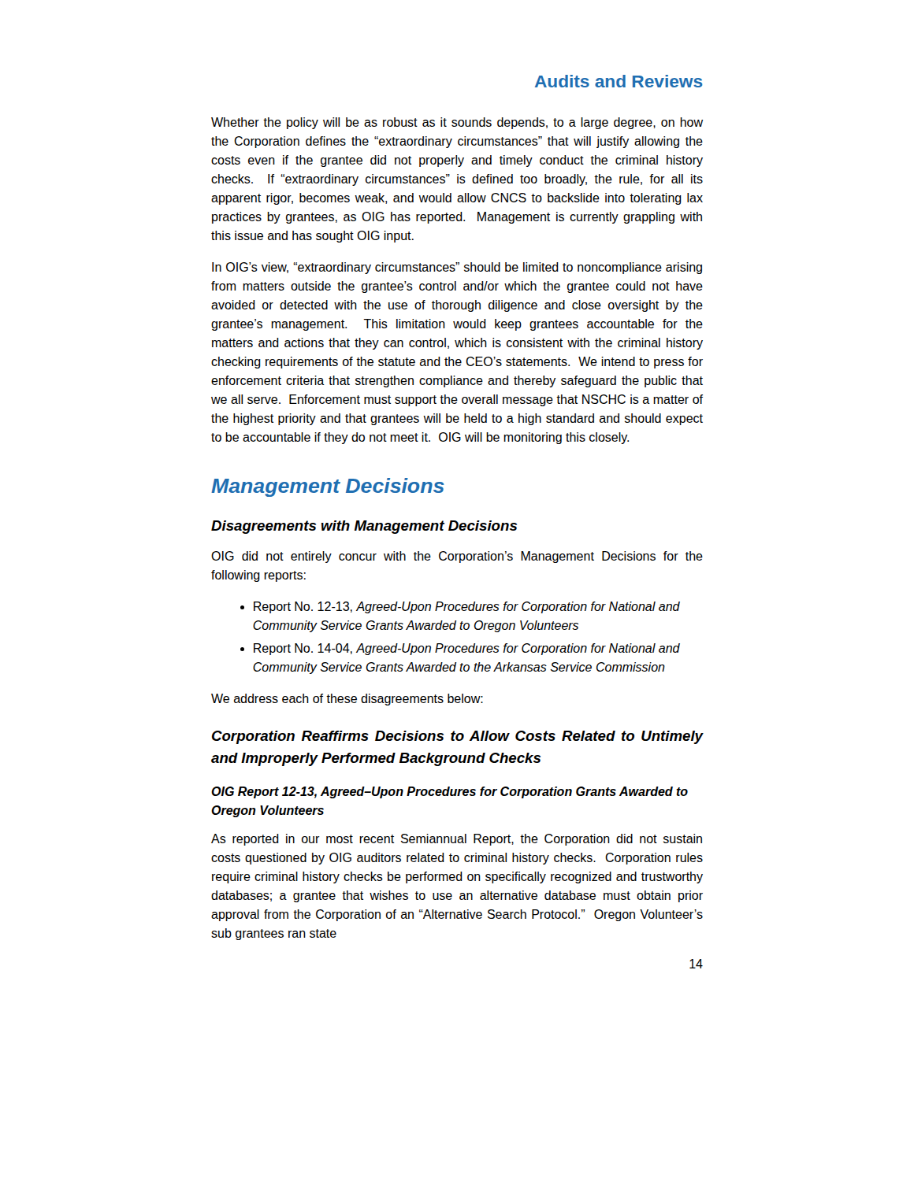Audits and Reviews
Whether the policy will be as robust as it sounds depends, to a large degree, on how the Corporation defines the “extraordinary circumstances” that will justify allowing the costs even if the grantee did not properly and timely conduct the criminal history checks. If “extraordinary circumstances” is defined too broadly, the rule, for all its apparent rigor, becomes weak, and would allow CNCS to backslide into tolerating lax practices by grantees, as OIG has reported. Management is currently grappling with this issue and has sought OIG input.
In OIG’s view, “extraordinary circumstances” should be limited to noncompliance arising from matters outside the grantee’s control and/or which the grantee could not have avoided or detected with the use of thorough diligence and close oversight by the grantee’s management. This limitation would keep grantees accountable for the matters and actions that they can control, which is consistent with the criminal history checking requirements of the statute and the CEO’s statements. We intend to press for enforcement criteria that strengthen compliance and thereby safeguard the public that we all serve. Enforcement must support the overall message that NSCHC is a matter of the highest priority and that grantees will be held to a high standard and should expect to be accountable if they do not meet it. OIG will be monitoring this closely.
Management Decisions
Disagreements with Management Decisions
OIG did not entirely concur with the Corporation’s Management Decisions for the following reports:
Report No. 12-13, Agreed-Upon Procedures for Corporation for National and Community Service Grants Awarded to Oregon Volunteers
Report No. 14-04, Agreed-Upon Procedures for Corporation for National and Community Service Grants Awarded to the Arkansas Service Commission
We address each of these disagreements below:
Corporation Reaffirms Decisions to Allow Costs Related to Untimely and Improperly Performed Background Checks
OIG Report 12-13, Agreed–Upon Procedures for Corporation Grants Awarded to Oregon Volunteers
As reported in our most recent Semiannual Report, the Corporation did not sustain costs questioned by OIG auditors related to criminal history checks. Corporation rules require criminal history checks be performed on specifically recognized and trustworthy databases; a grantee that wishes to use an alternative database must obtain prior approval from the Corporation of an “Alternative Search Protocol.” Oregon Volunteer’s sub grantees ran state
14